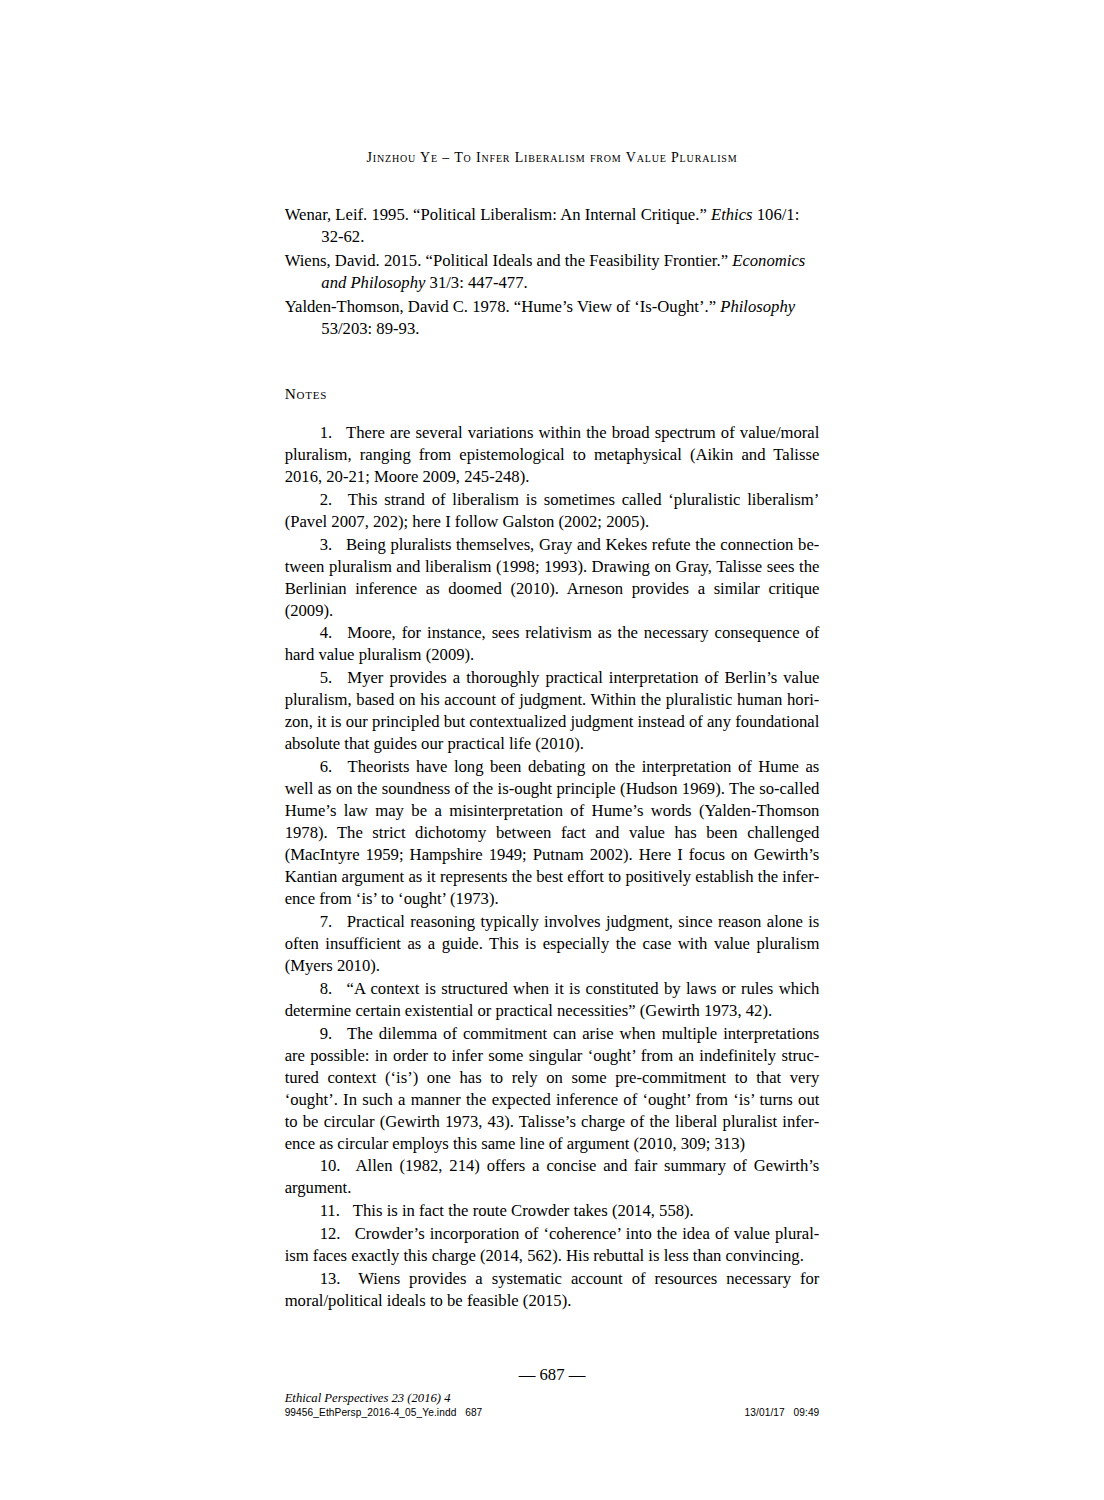Jinzhou Ye – To Infer Liberalism from Value Pluralism
Wenar, Leif. 1995. “Political Liberalism: An Internal Critique.” Ethics 106/1: 32-62.
Wiens, David. 2015. “Political Ideals and the Feasibility Frontier.” Economics and Philosophy 31/3: 447-477.
Yalden-Thomson, David C. 1978. “Hume’s View of ‘Is-Ought’.” Philosophy 53/203: 89-93.
Notes
1. There are several variations within the broad spectrum of value/moral pluralism, ranging from epistemological to metaphysical (Aikin and Talisse 2016, 20-21; Moore 2009, 245-248).
2. This strand of liberalism is sometimes called ‘pluralistic liberalism’ (Pavel 2007, 202); here I follow Galston (2002; 2005).
3. Being pluralists themselves, Gray and Kekes refute the connection between pluralism and liberalism (1998; 1993). Drawing on Gray, Talisse sees the Berlinian inference as doomed (2010). Arneson provides a similar critique (2009).
4. Moore, for instance, sees relativism as the necessary consequence of hard value pluralism (2009).
5. Myer provides a thoroughly practical interpretation of Berlin’s value pluralism, based on his account of judgment. Within the pluralistic human horizon, it is our principled but contextualized judgment instead of any foundational absolute that guides our practical life (2010).
6. Theorists have long been debating on the interpretation of Hume as well as on the soundness of the is-ought principle (Hudson 1969). The so-called Hume’s law may be a misinterpretation of Hume’s words (Yalden-Thomson 1978). The strict dichotomy between fact and value has been challenged (MacIntyre 1959; Hampshire 1949; Putnam 2002). Here I focus on Gewirth’s Kantian argument as it represents the best effort to positively establish the inference from ‘is’ to ‘ought’ (1973).
7. Practical reasoning typically involves judgment, since reason alone is often insufficient as a guide. This is especially the case with value pluralism (Myers 2010).
8. “A context is structured when it is constituted by laws or rules which determine certain existential or practical necessities” (Gewirth 1973, 42).
9. The dilemma of commitment can arise when multiple interpretations are possible: in order to infer some singular ‘ought’ from an indefinitely structured context (‘is’) one has to rely on some pre-commitment to that very ‘ought’. In such a manner the expected inference of ‘ought’ from ‘is’ turns out to be circular (Gewirth 1973, 43). Talisse’s charge of the liberal pluralist inference as circular employs this same line of argument (2010, 309; 313)
10. Allen (1982, 214) offers a concise and fair summary of Gewirth’s argument.
11. This is in fact the route Crowder takes (2014, 558).
12. Crowder’s incorporation of ‘coherence’ into the idea of value pluralism faces exactly this charge (2014, 562). His rebuttal is less than convincing.
13. Wiens provides a systematic account of resources necessary for moral/political ideals to be feasible (2015).
— 687 —
Ethical Perspectives 23 (2016) 4
99456_EthPersp_2016-4_05_Ye.indd 687
13/01/17 09:49